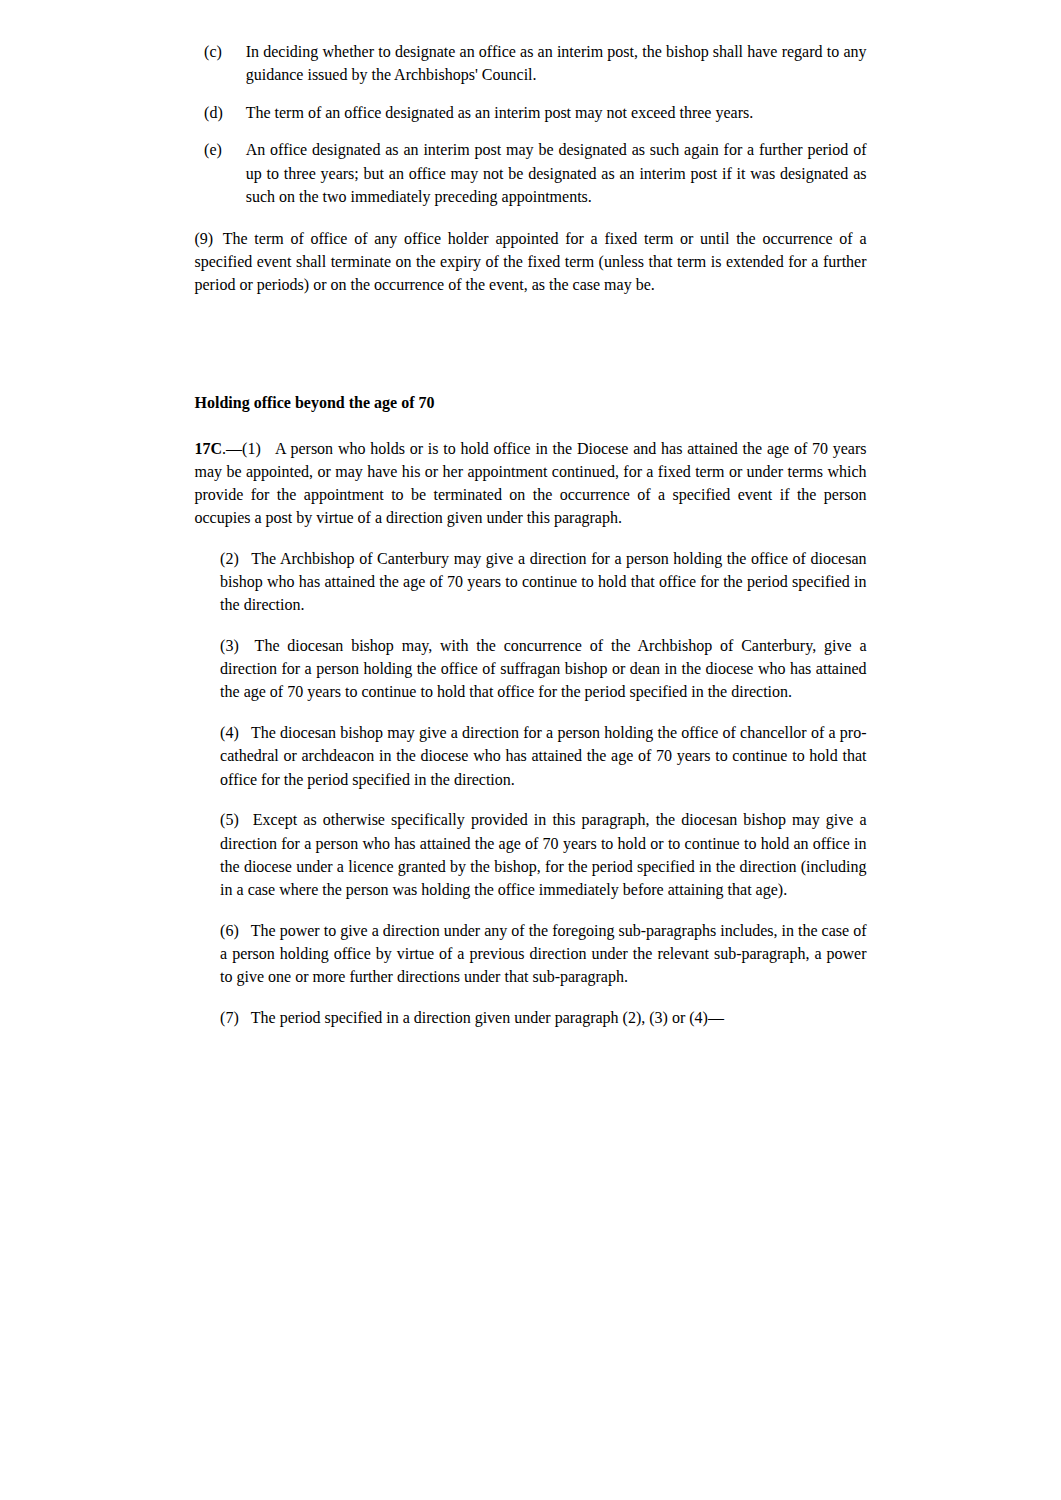(c) In deciding whether to designate an office as an interim post, the bishop shall have regard to any guidance issued by the Archbishops' Council.
(d) The term of an office designated as an interim post may not exceed three years.
(e) An office designated as an interim post may be designated as such again for a further period of up to three years; but an office may not be designated as an interim post if it was designated as such on the two immediately preceding appointments.
(9) The term of office of any office holder appointed for a fixed term or until the occurrence of a specified event shall terminate on the expiry of the fixed term (unless that term is extended for a further period or periods) or on the occurrence of the event, as the case may be.
Holding office beyond the age of 70
17C.—(1) A person who holds or is to hold office in the Diocese and has attained the age of 70 years may be appointed, or may have his or her appointment continued, for a fixed term or under terms which provide for the appointment to be terminated on the occurrence of a specified event if the person occupies a post by virtue of a direction given under this paragraph.
(2) The Archbishop of Canterbury may give a direction for a person holding the office of diocesan bishop who has attained the age of 70 years to continue to hold that office for the period specified in the direction.
(3) The diocesan bishop may, with the concurrence of the Archbishop of Canterbury, give a direction for a person holding the office of suffragan bishop or dean in the diocese who has attained the age of 70 years to continue to hold that office for the period specified in the direction.
(4) The diocesan bishop may give a direction for a person holding the office of chancellor of a pro-cathedral or archdeacon in the diocese who has attained the age of 70 years to continue to hold that office for the period specified in the direction.
(5) Except as otherwise specifically provided in this paragraph, the diocesan bishop may give a direction for a person who has attained the age of 70 years to hold or to continue to hold an office in the diocese under a licence granted by the bishop, for the period specified in the direction (including in a case where the person was holding the office immediately before attaining that age).
(6) The power to give a direction under any of the foregoing sub-paragraphs includes, in the case of a person holding office by virtue of a previous direction under the relevant sub-paragraph, a power to give one or more further directions under that sub-paragraph.
(7) The period specified in a direction given under paragraph (2), (3) or (4)—